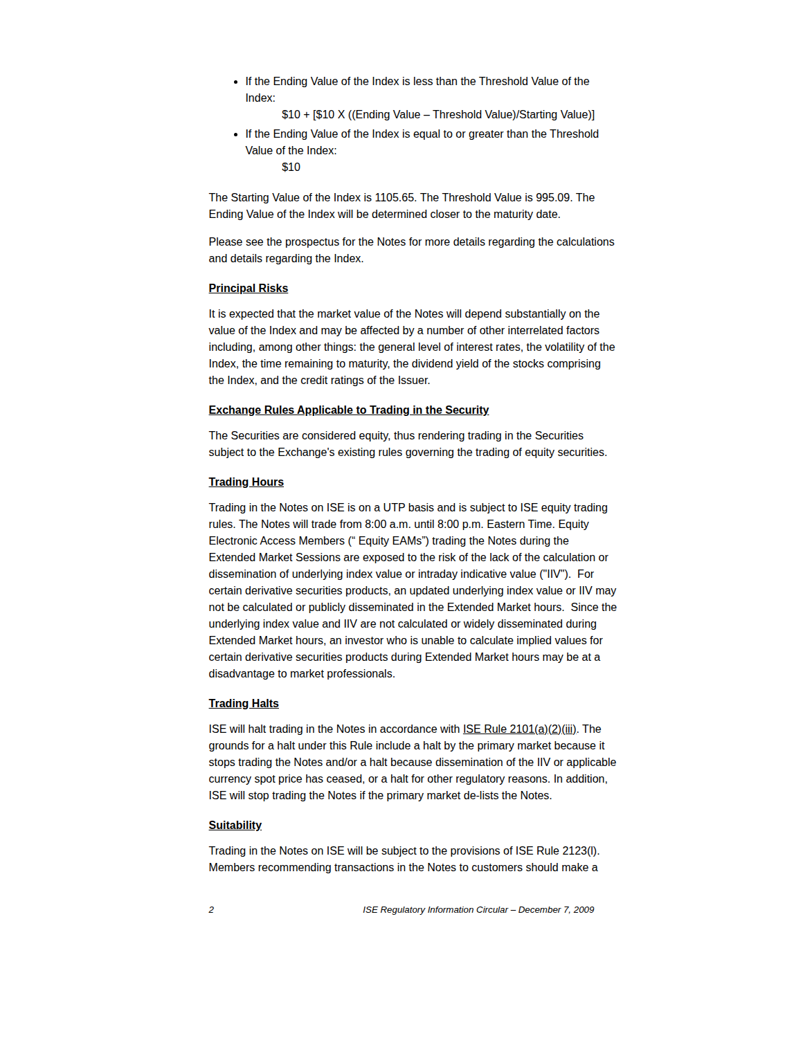If the Ending Value of the Index is less than the Threshold Value of the Index:
$10 + [$10 X ((Ending Value – Threshold Value)/Starting Value)]
If the Ending Value of the Index is equal to or greater than the Threshold Value of the Index:
$10
The Starting Value of the Index is 1105.65. The Threshold Value is 995.09. The Ending Value of the Index will be determined closer to the maturity date.
Please see the prospectus for the Notes for more details regarding the calculations and details regarding the Index.
Principal Risks
It is expected that the market value of the Notes will depend substantially on the value of the Index and may be affected by a number of other interrelated factors including, among other things: the general level of interest rates, the volatility of the Index, the time remaining to maturity, the dividend yield of the stocks comprising the Index, and the credit ratings of the Issuer.
Exchange Rules Applicable to Trading in the Security
The Securities are considered equity, thus rendering trading in the Securities subject to the Exchange's existing rules governing the trading of equity securities.
Trading Hours
Trading in the Notes on ISE is on a UTP basis and is subject to ISE equity trading rules. The Notes will trade from 8:00 a.m. until 8:00 p.m. Eastern Time. Equity Electronic Access Members (“ Equity EAMs”) trading the Notes during the Extended Market Sessions are exposed to the risk of the lack of the calculation or dissemination of underlying index value or intraday indicative value ("IIV"). For certain derivative securities products, an updated underlying index value or IIV may not be calculated or publicly disseminated in the Extended Market hours. Since the underlying index value and IIV are not calculated or widely disseminated during Extended Market hours, an investor who is unable to calculate implied values for certain derivative securities products during Extended Market hours may be at a disadvantage to market professionals.
Trading Halts
ISE will halt trading in the Notes in accordance with ISE Rule 2101(a)(2)(iii). The grounds for a halt under this Rule include a halt by the primary market because it stops trading the Notes and/or a halt because dissemination of the IIV or applicable currency spot price has ceased, or a halt for other regulatory reasons. In addition, ISE will stop trading the Notes if the primary market de-lists the Notes.
Suitability
Trading in the Notes on ISE will be subject to the provisions of ISE Rule 2123(l). Members recommending transactions in the Notes to customers should make a
2 ISE Regulatory Information Circular – December 7, 2009